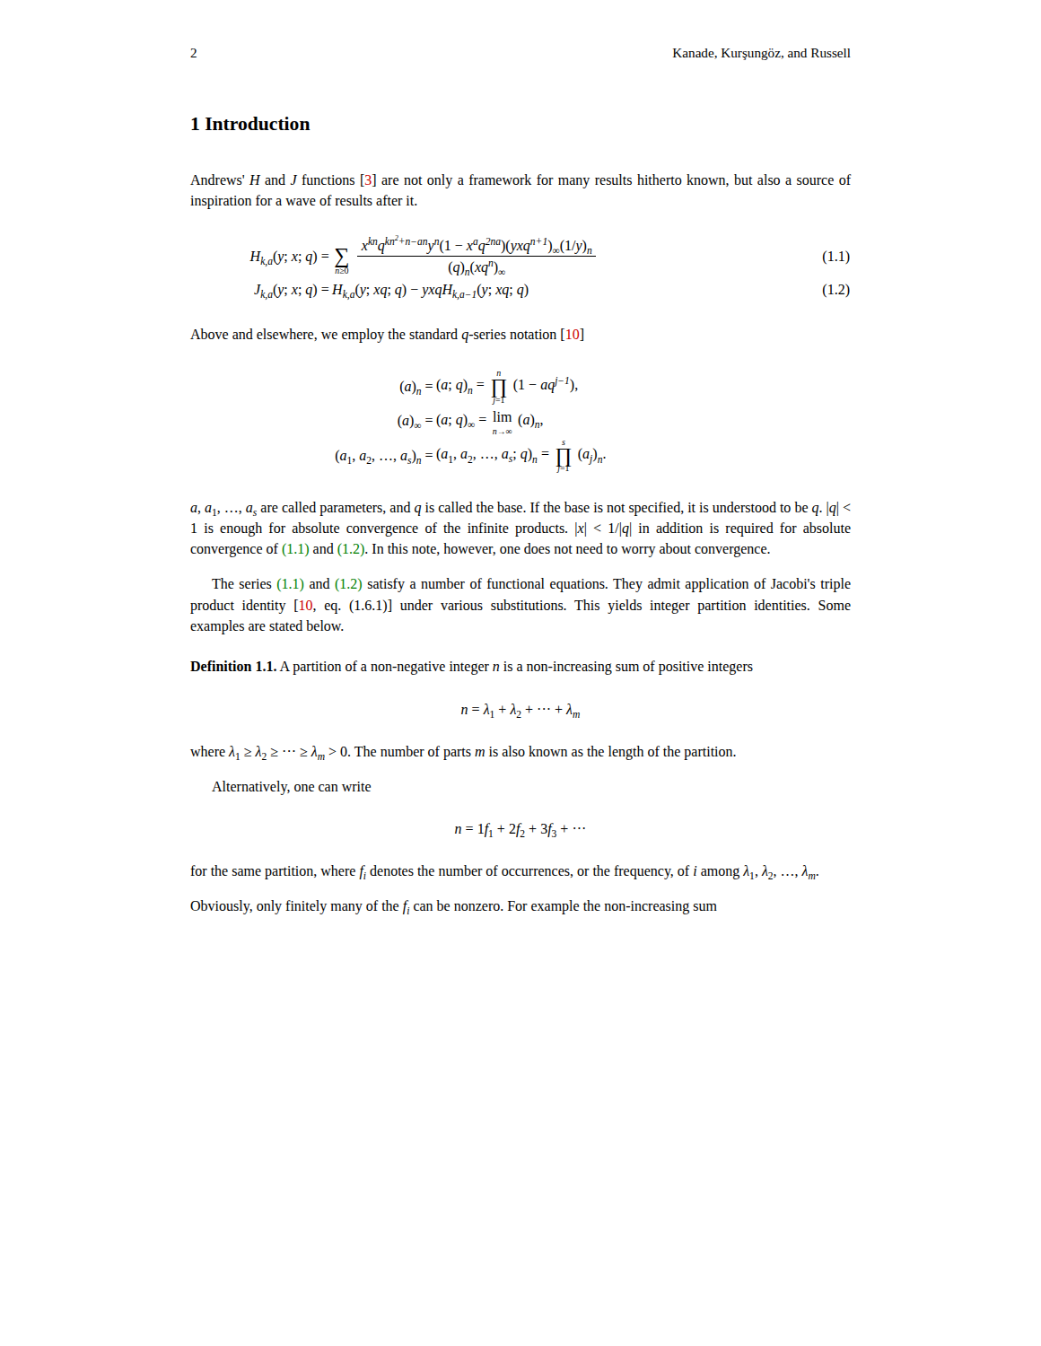2 Kanade, Kurşungöz, and Russell
1 Introduction
Andrews' H and J functions [3] are not only a framework for many results hitherto known, but also a source of inspiration for a wave of results after it.
| H k,a ( y ; x ; q ) = | ∑ n ≥0 x kn q kn 2 +n−an y n (1 − x a q 2na )( yxq n+1 ) ∞ (1/ y ) n ( q ) n ( xq n ) ∞ | (1.1) |
| J k,a ( y ; x ; q ) = | H k,a ( y ; xq ; q ) − yxqH k,a−1 ( y ; xq ; q ) | (1.2) |
Above and elsewhere, we employ the standard q-series notation [10]
| ( a ) n = | ( a ; q ) n = n ∏ j =1 (1 − aq j−1 ), |
| ( a ) ∞ = | ( a ; q ) ∞ = lim n →∞ ( a ) n , |
| ( a 1 , a 2 , …, a s ) n = | ( a 1 , a 2 , …, a s ; q ) n = s ∏ j =1 ( a j ) n . |
a, a1, …, as are called parameters, and q is called the base. If the base is not specified, it is understood to be q. |q| < 1 is enough for absolute convergence of the infinite products. |x| < 1/|q| in addition is required for absolute convergence of (1.1) and (1.2). In this note, however, one does not need to worry about convergence.
The series (1.1) and (1.2) satisfy a number of functional equations. They admit application of Jacobi's triple product identity [10, eq. (1.6.1)] under various substitutions. This yields integer partition identities. Some examples are stated below.
Definition 1.1. A partition of a non-negative integer n is a non-increasing sum of positive integers
n = λ1 + λ2 + ··· + λm
where λ1 ≥ λ2 ≥ ··· ≥ λm > 0. The number of parts m is also known as the length of the partition.
Alternatively, one can write
n = 1f1 + 2f2 + 3f3 + ···
for the same partition, where fi denotes the number of occurrences, or the frequency, of i among λ1, λ2, …, λm.
Obviously, only finitely many of the fi can be nonzero. For example the non-increasing sum